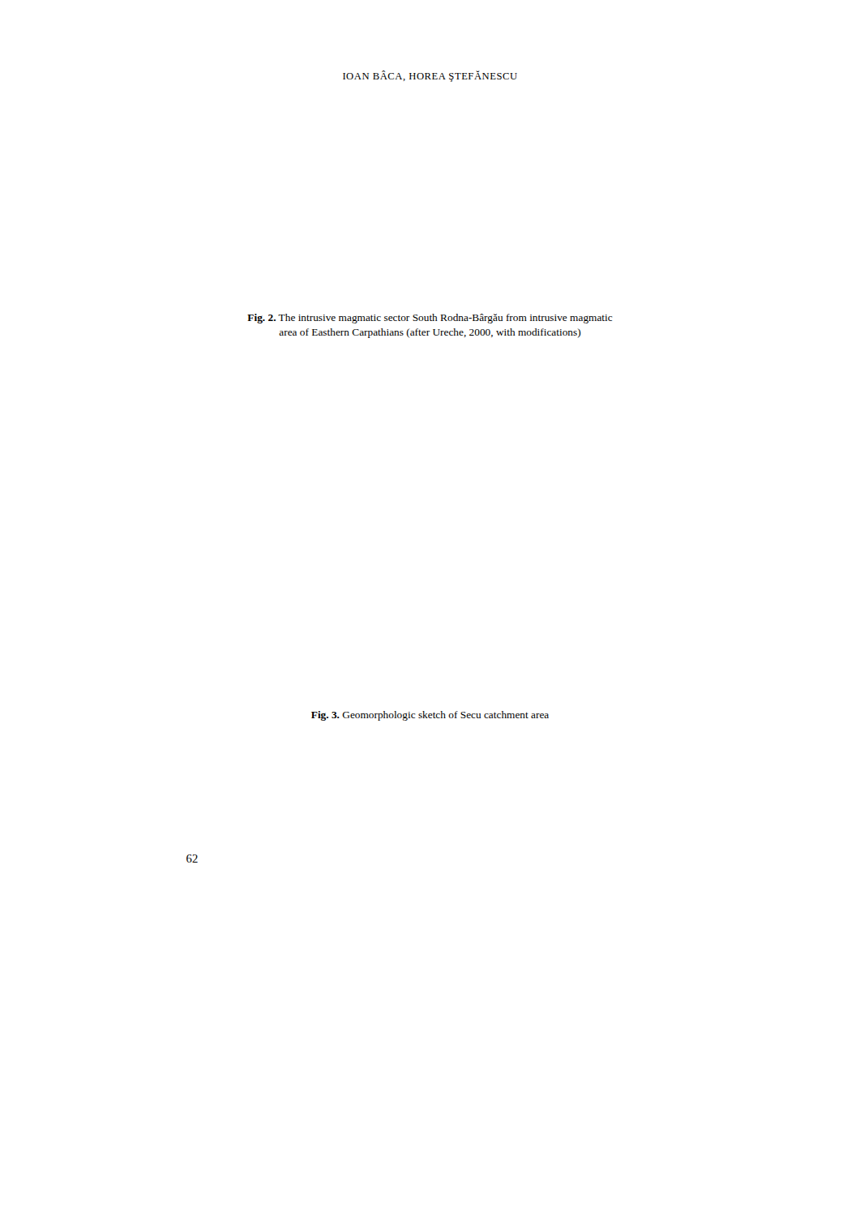IOAN BÂCA, HOREA ŞTEFĂNESCU
Fig. 2. The intrusive magmatic sector South Rodna-Bârgău from intrusive magmatic
area of Easthern Carpathians (after Ureche, 2000, with modifications)
Fig. 3. Geomorphologic sketch of Secu catchment area
62